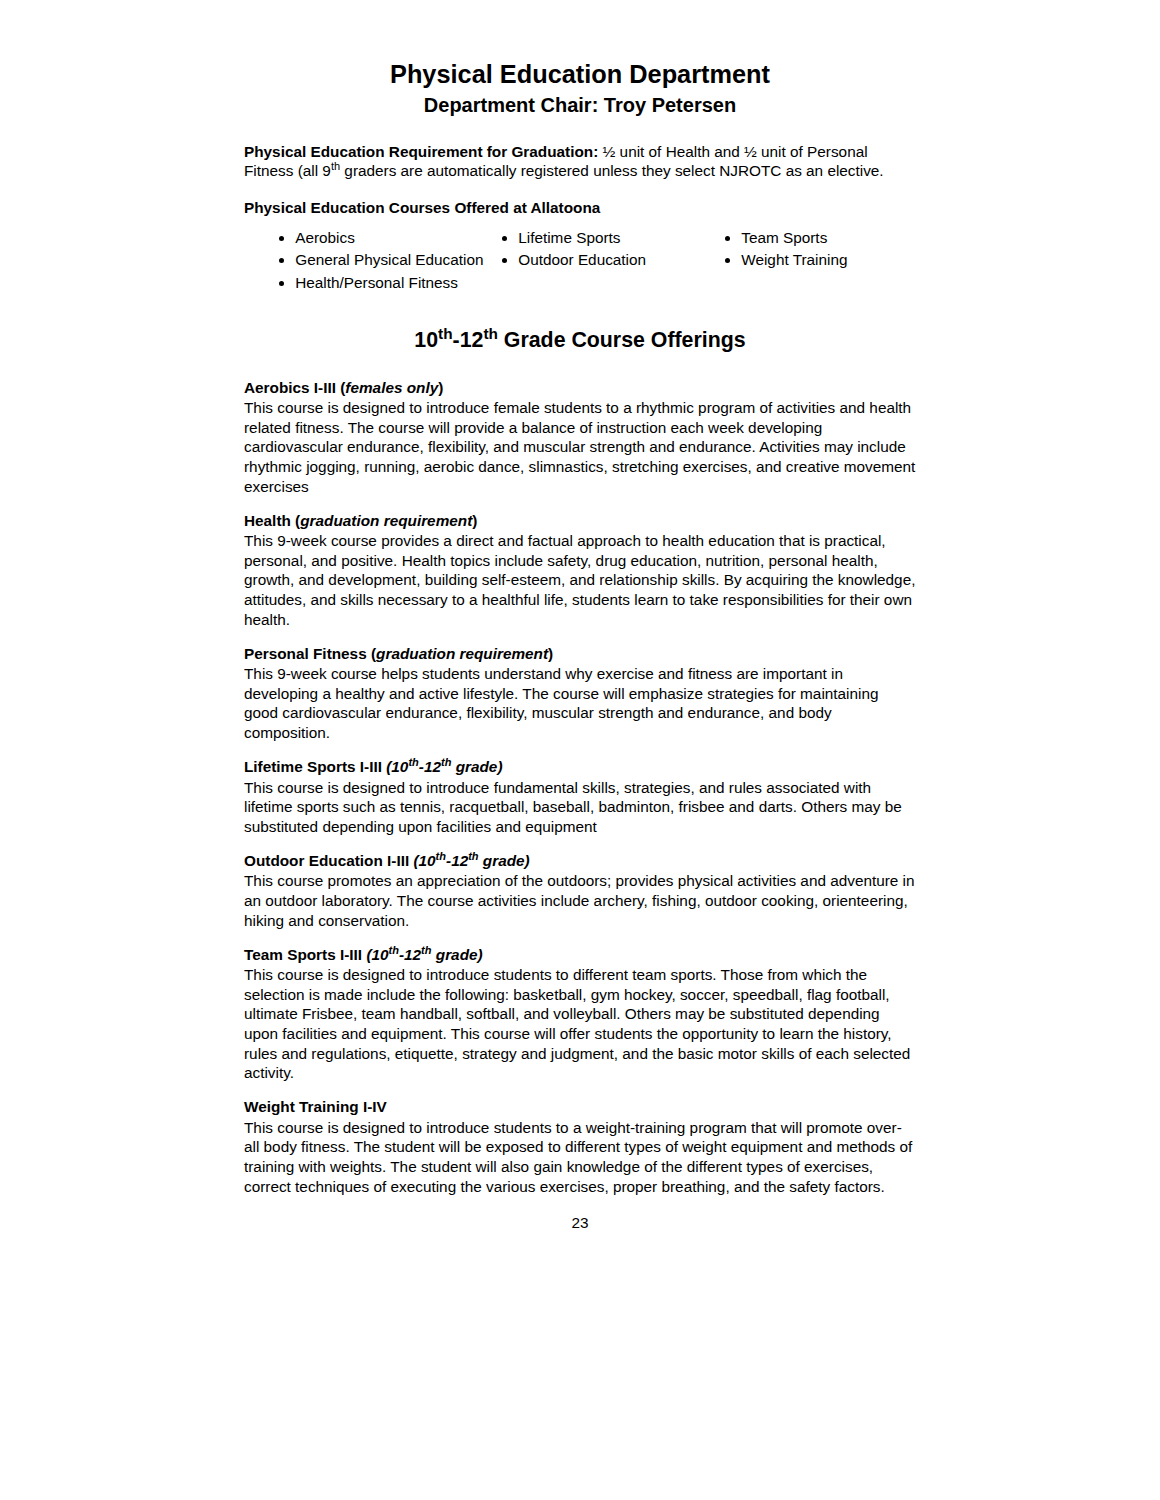Physical Education Department
Department Chair: Troy Petersen
Physical Education Requirement for Graduation: ½ unit of Health and ½ unit of Personal Fitness (all 9th graders are automatically registered unless they select NJROTC as an elective.
Physical Education Courses Offered at Allatoona
Aerobics
General Physical Education
Health/Personal Fitness
Lifetime Sports
Outdoor Education
Team Sports
Weight Training
10th-12th Grade Course Offerings
Aerobics I-III (females only)
This course is designed to introduce female students to a rhythmic program of activities and health related fitness. The course will provide a balance of instruction each week developing cardiovascular endurance, flexibility, and muscular strength and endurance. Activities may include rhythmic jogging, running, aerobic dance, slimnastics, stretching exercises, and creative movement exercises
Health (graduation requirement)
This 9-week course provides a direct and factual approach to health education that is practical, personal, and positive. Health topics include safety, drug education, nutrition, personal health, growth, and development, building self-esteem, and relationship skills. By acquiring the knowledge, attitudes, and skills necessary to a healthful life, students learn to take responsibilities for their own health.
Personal Fitness (graduation requirement)
This 9-week course helps students understand why exercise and fitness are important in developing a healthy and active lifestyle. The course will emphasize strategies for maintaining good cardiovascular endurance, flexibility, muscular strength and endurance, and body composition.
Lifetime Sports I-III (10th-12th grade)
This course is designed to introduce fundamental skills, strategies, and rules associated with lifetime sports such as tennis, racquetball, baseball, badminton, frisbee and darts. Others may be substituted depending upon facilities and equipment
Outdoor Education I-III (10th-12th grade)
This course promotes an appreciation of the outdoors; provides physical activities and adventure in an outdoor laboratory. The course activities include archery, fishing, outdoor cooking, orienteering, hiking and conservation.
Team Sports I-III (10th-12th grade)
This course is designed to introduce students to different team sports. Those from which the selection is made include the following: basketball, gym hockey, soccer, speedball, flag football, ultimate Frisbee, team handball, softball, and volleyball. Others may be substituted depending upon facilities and equipment. This course will offer students the opportunity to learn the history, rules and regulations, etiquette, strategy and judgment, and the basic motor skills of each selected activity.
Weight Training I-IV
This course is designed to introduce students to a weight-training program that will promote over-all body fitness. The student will be exposed to different types of weight equipment and methods of training with weights. The student will also gain knowledge of the different types of exercises, correct techniques of executing the various exercises, proper breathing, and the safety factors.
23